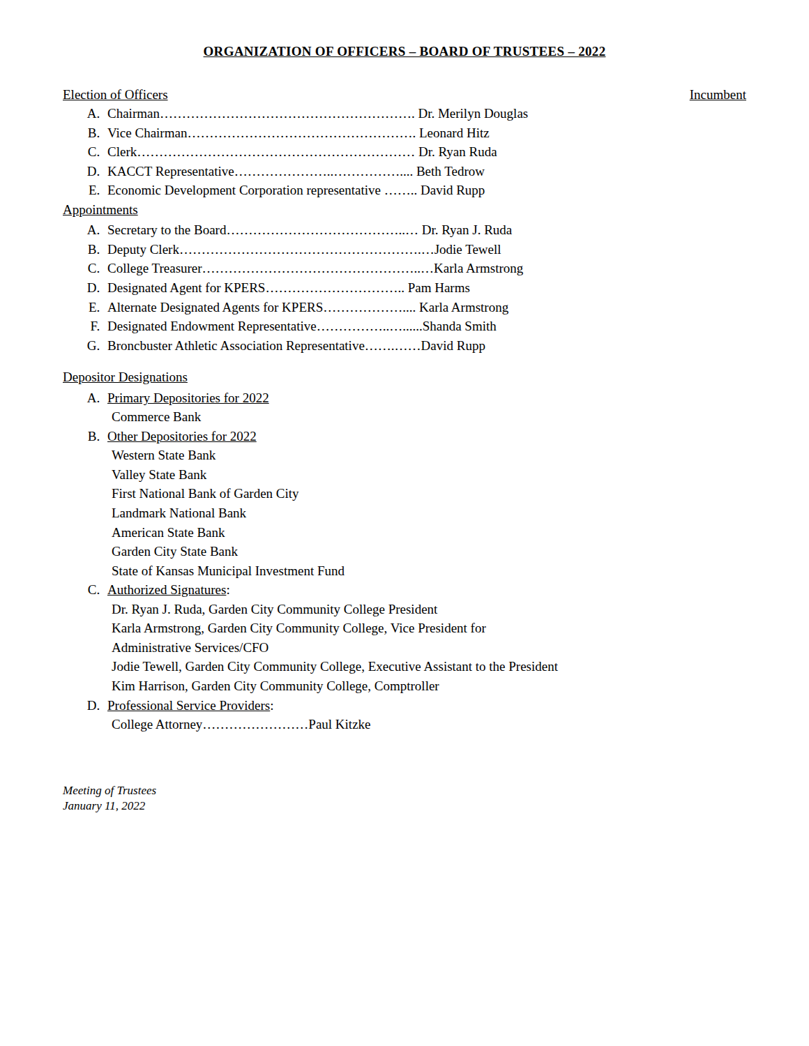ORGANIZATION OF OFFICERS – BOARD OF TRUSTEES – 2022
Election of Officers Incumbent
Chairman…………………………………………………. Dr. Merilyn Douglas
Vice Chairman……………………………………………. Leonard Hitz
Clerk……………………………………………………… Dr. Ryan Ruda
KACCT Representative…………………..…………….... Beth Tedrow
Economic Development Corporation representative …….. David Rupp
Appointments
Secretary to the Board…………………………………..… Dr. Ryan J. Ruda
Deputy Clerk……………………………………………….…Jodie Tewell
College Treasurer…………………………………………..…Karla Armstrong
Designated Agent for KPERS………………………….. Pam Harms
Alternate Designated Agents for KPERS……………….... Karla Armstrong
Designated Endowment Representative……………..…......Shanda Smith
Broncbuster Athletic Association Representative…….……David Rupp
Depositor Designations
Primary Depositories for 2022
Commerce Bank
Other Depositories for 2022
Western State Bank
Valley State Bank
First National Bank of Garden City
Landmark National Bank
American State Bank
Garden City State Bank
State of Kansas Municipal Investment Fund
Authorized Signatures:
Dr. Ryan J. Ruda, Garden City Community College President
Karla Armstrong, Garden City Community College, Vice President for
Administrative Services/CFO
Jodie Tewell, Garden City Community College, Executive Assistant to the President
Kim Harrison, Garden City Community College, Comptroller
Professional Service Providers:
College Attorney……………………Paul Kitzke
Meeting of Trustees
January 11, 2022